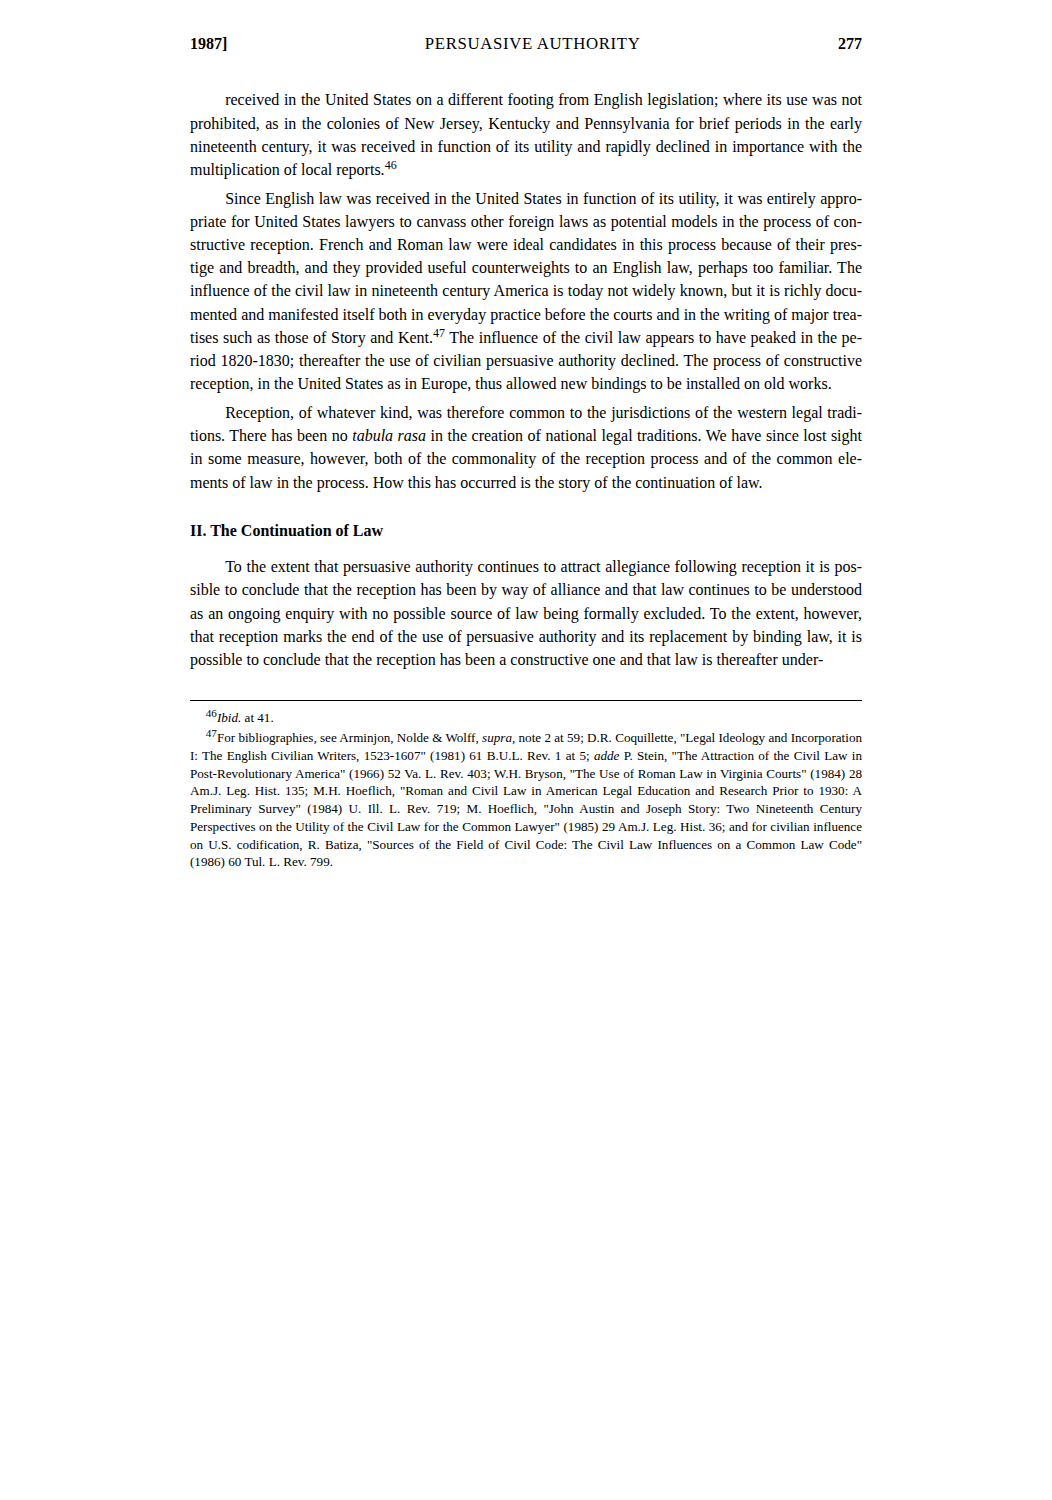1987] PERSUASIVE AUTHORITY 277
received in the United States on a different footing from English legislation; where its use was not prohibited, as in the colonies of New Jersey, Kentucky and Pennsylvania for brief periods in the early nineteenth century, it was received in function of its utility and rapidly declined in importance with the multiplication of local reports.46
Since English law was received in the United States in function of its utility, it was entirely appropriate for United States lawyers to canvass other foreign laws as potential models in the process of constructive reception. French and Roman law were ideal candidates in this process because of their prestige and breadth, and they provided useful counterweights to an English law, perhaps too familiar. The influence of the civil law in nineteenth century America is today not widely known, but it is richly documented and manifested itself both in everyday practice before the courts and in the writing of major treatises such as those of Story and Kent.47 The influence of the civil law appears to have peaked in the period 1820-1830; thereafter the use of civilian persuasive authority declined. The process of constructive reception, in the United States as in Europe, thus allowed new bindings to be installed on old works.
Reception, of whatever kind, was therefore common to the jurisdictions of the western legal traditions. There has been no tabula rasa in the creation of national legal traditions. We have since lost sight in some measure, however, both of the commonality of the reception process and of the common elements of law in the process. How this has occurred is the story of the continuation of law.
II. The Continuation of Law
To the extent that persuasive authority continues to attract allegiance following reception it is possible to conclude that the reception has been by way of alliance and that law continues to be understood as an ongoing enquiry with no possible source of law being formally excluded. To the extent, however, that reception marks the end of the use of persuasive authority and its replacement by binding law, it is possible to conclude that the reception has been a constructive one and that law is thereafter under-
46Ibid. at 41.
47For bibliographies, see Arminjon, Nolde & Wolff, supra, note 2 at 59; D.R. Coquillette, "Legal Ideology and Incorporation I: The English Civilian Writers, 1523-1607" (1981) 61 B.U.L. Rev. 1 at 5; adde P. Stein, "The Attraction of the Civil Law in Post-Revolutionary America" (1966) 52 Va. L. Rev. 403; W.H. Bryson, "The Use of Roman Law in Virginia Courts" (1984) 28 Am.J. Leg. Hist. 135; M.H. Hoeflich, "Roman and Civil Law in American Legal Education and Research Prior to 1930: A Preliminary Survey" (1984) U. Ill. L. Rev. 719; M. Hoeflich, "John Austin and Joseph Story: Two Nineteenth Century Perspectives on the Utility of the Civil Law for the Common Lawyer" (1985) 29 Am.J. Leg. Hist. 36; and for civilian influence on U.S. codification, R. Batiza, "Sources of the Field of Civil Code: The Civil Law Influences on a Common Law Code" (1986) 60 Tul. L. Rev. 799.